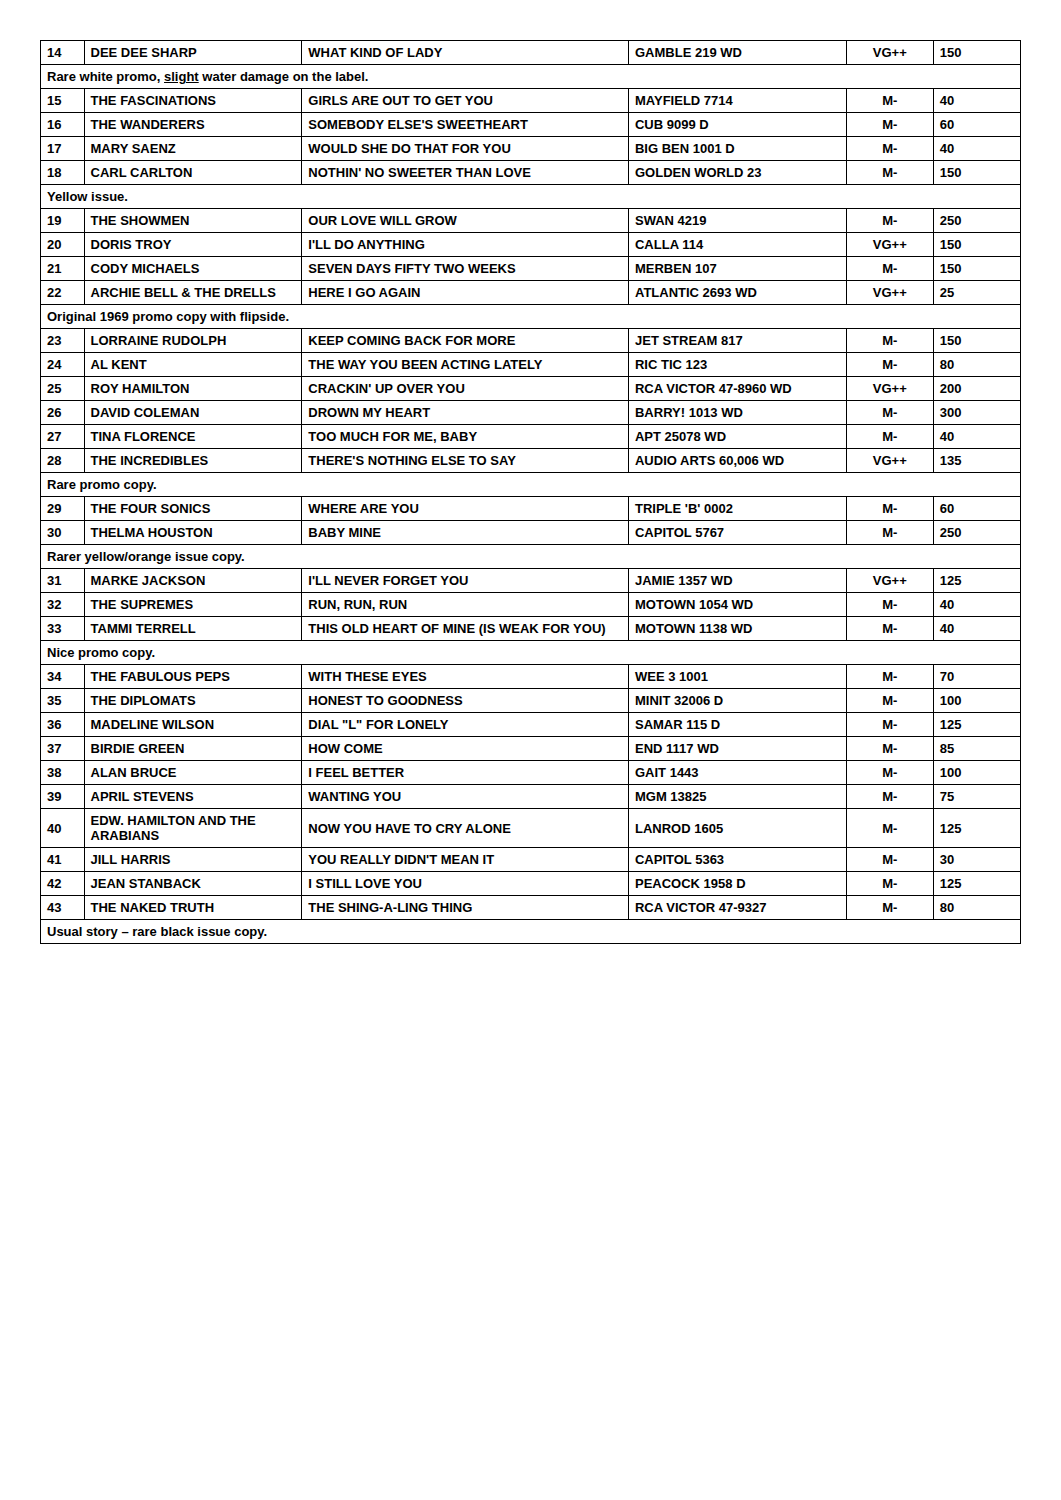| 14 | DEE DEE SHARP | WHAT KIND OF LADY | GAMBLE 219 WD | VG++ | 150 |
| Rare white promo, slight water damage on the label. |
| 15 | THE FASCINATIONS | GIRLS ARE OUT TO GET YOU | MAYFIELD 7714 | M- | 40 |
| 16 | THE WANDERERS | SOMEBODY ELSE'S SWEETHEART | CUB 9099 D | M- | 60 |
| 17 | MARY SAENZ | WOULD SHE DO THAT FOR YOU | BIG BEN 1001 D | M- | 40 |
| 18 | CARL CARLTON | NOTHIN' NO SWEETER THAN LOVE | GOLDEN WORLD 23 | M- | 150 |
| Yellow issue. |
| 19 | THE SHOWMEN | OUR LOVE WILL GROW | SWAN 4219 | M- | 250 |
| 20 | DORIS TROY | I'LL DO ANYTHING | CALLA 114 | VG++ | 150 |
| 21 | CODY MICHAELS | SEVEN DAYS FIFTY TWO WEEKS | MERBEN 107 | M- | 150 |
| 22 | ARCHIE BELL & THE DRELLS | HERE I GO AGAIN | ATLANTIC 2693 WD | VG++ | 25 |
| Original 1969 promo copy with flipside. |
| 23 | LORRAINE RUDOLPH | KEEP COMING BACK FOR MORE | JET STREAM 817 | M- | 150 |
| 24 | AL KENT | THE WAY YOU BEEN ACTING LATELY | RIC TIC 123 | M- | 80 |
| 25 | ROY HAMILTON | CRACKIN' UP OVER YOU | RCA VICTOR 47-8960 WD | VG++ | 200 |
| 26 | DAVID COLEMAN | DROWN MY HEART | BARRY! 1013 WD | M- | 300 |
| 27 | TINA FLORENCE | TOO MUCH FOR ME, BABY | APT 25078 WD | M- | 40 |
| 28 | THE INCREDIBLES | THERE'S NOTHING ELSE TO SAY | AUDIO ARTS 60,006 WD | VG++ | 135 |
| Rare promo copy. |
| 29 | THE FOUR SONICS | WHERE ARE YOU | TRIPLE 'B' 0002 | M- | 60 |
| 30 | THELMA HOUSTON | BABY MINE | CAPITOL 5767 | M- | 250 |
| Rarer yellow/orange issue copy. |
| 31 | MARKE JACKSON | I'LL NEVER FORGET YOU | JAMIE 1357 WD | VG++ | 125 |
| 32 | THE SUPREMES | RUN, RUN, RUN | MOTOWN 1054 WD | M- | 40 |
| 33 | TAMMI TERRELL | THIS OLD HEART OF MINE (IS WEAK FOR YOU) | MOTOWN 1138 WD | M- | 40 |
| Nice promo copy. |
| 34 | THE FABULOUS PEPS | WITH THESE EYES | WEE 3 1001 | M- | 70 |
| 35 | THE DIPLOMATS | HONEST TO GOODNESS | MINIT 32006 D | M- | 100 |
| 36 | MADELINE WILSON | DIAL "L" FOR LONELY | SAMAR 115 D | M- | 125 |
| 37 | BIRDIE GREEN | HOW COME | END 1117 WD | M- | 85 |
| 38 | ALAN BRUCE | I FEEL BETTER | GAIT 1443 | M- | 100 |
| 39 | APRIL STEVENS | WANTING YOU | MGM 13825 | M- | 75 |
| 40 | EDW. HAMILTON AND THE ARABIANS | NOW YOU HAVE TO CRY ALONE | LANROD 1605 | M- | 125 |
| 41 | JILL HARRIS | YOU REALLY DIDN'T MEAN IT | CAPITOL 5363 | M- | 30 |
| 42 | JEAN STANBACK | I STILL LOVE YOU | PEACOCK 1958 D | M- | 125 |
| 43 | THE NAKED TRUTH | THE SHING-A-LING THING | RCA VICTOR 47-9327 | M- | 80 |
| Usual story – rare black issue copy. |